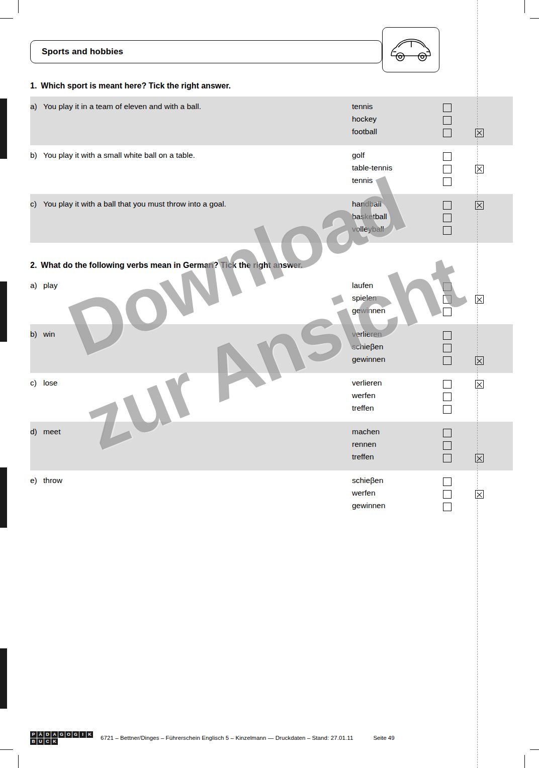Sports and hobbies
1. Which sport is meant here? Tick the right answer.
| a) You play it in a team of eleven and with a ball. | tennis hockey football | | |
| b) You play it with a small white ball on a table. | golf table-tennis tennis | | |
| c) You play it with a ball that you must throw into a goal. | handball basketball volleyball | | |
2. What do the following verbs mean in German? Tick the right answer.
| a) play | laufen spielen gewinnen | | |
| b) win | verlieren schieβen gewinnen | | |
| c) lose | verlieren werfen treffen | | |
| d) meet | machen rennen treffen | | |
| e) throw | schieβen werfen gewinnen | | |
Download zur Ansicht
PÄDAGOGIK BUCK 6721 – Bettner/Dinges – Führerschein Englisch 5 – Kinzelmann — Druckdaten – Stand: 27.01.11 Seite 49